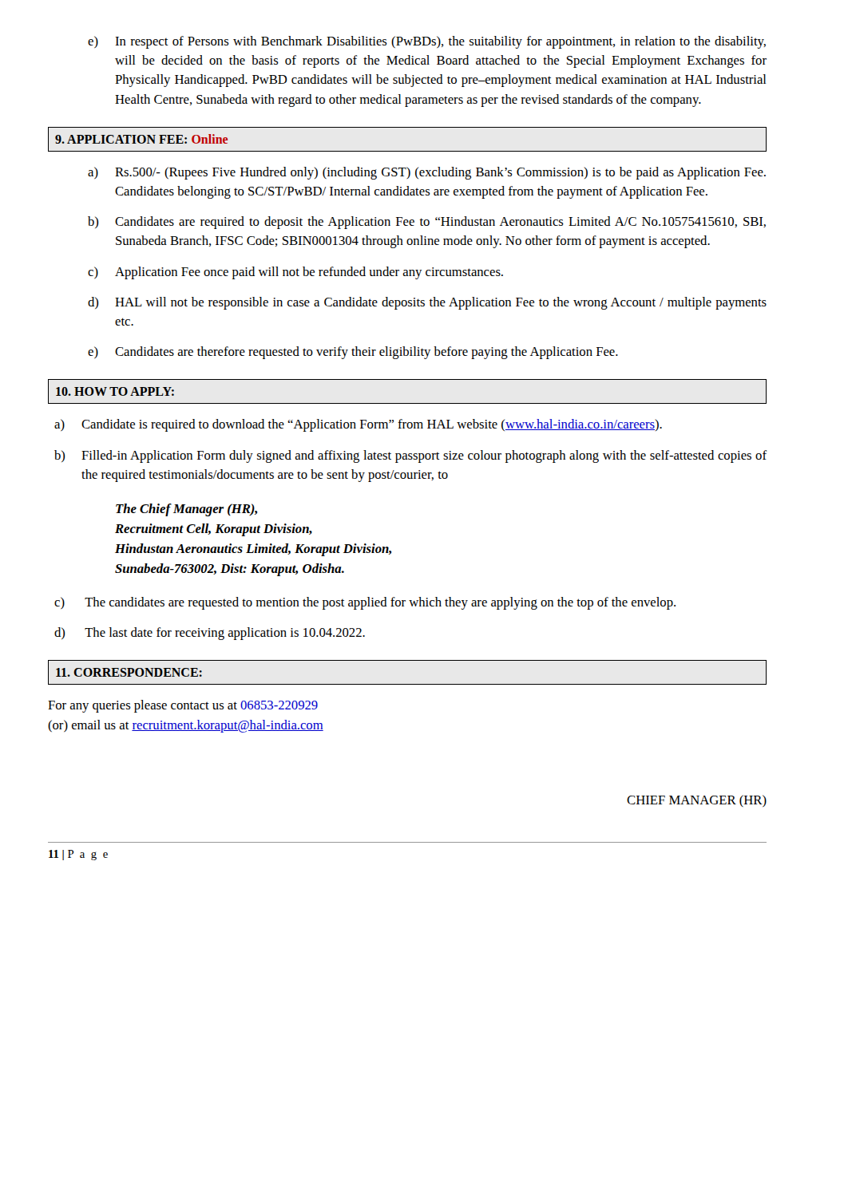e) In respect of Persons with Benchmark Disabilities (PwBDs), the suitability for appointment, in relation to the disability, will be decided on the basis of reports of the Medical Board attached to the Special Employment Exchanges for Physically Handicapped. PwBD candidates will be subjected to pre–employment medical examination at HAL Industrial Health Centre, Sunabeda with regard to other medical parameters as per the revised standards of the company.
9. APPLICATION FEE: Online
a) Rs.500/- (Rupees Five Hundred only) (including GST) (excluding Bank’s Commission) is to be paid as Application Fee. Candidates belonging to SC/ST/PwBD/ Internal candidates are exempted from the payment of Application Fee.
b) Candidates are required to deposit the Application Fee to “Hindustan Aeronautics Limited A/C No.10575415610, SBI, Sunabeda Branch, IFSC Code; SBIN0001304 through online mode only. No other form of payment is accepted.
c) Application Fee once paid will not be refunded under any circumstances.
d) HAL will not be responsible in case a Candidate deposits the Application Fee to the wrong Account / multiple payments etc.
e) Candidates are therefore requested to verify their eligibility before paying the Application Fee.
10. HOW TO APPLY:
a) Candidate is required to download the “Application Form” from HAL website (www.hal-india.co.in/careers).
b) Filled-in Application Form duly signed and affixing latest passport size colour photograph along with the self-attested copies of the required testimonials/documents are to be sent by post/courier, to
The Chief Manager (HR),
Recruitment Cell, Koraput Division,
Hindustan Aeronautics Limited, Koraput Division,
Sunabeda-763002, Dist: Koraput, Odisha.
c) The candidates are requested to mention the post applied for which they are applying on the top of the envelop.
d) The last date for receiving application is 10.04.2022.
11. CORRESPONDENCE:
For any queries please contact us at 06853-220929
(or) email us at recruitment.koraput@hal-india.com
CHIEF MANAGER (HR)
11 | P a g e